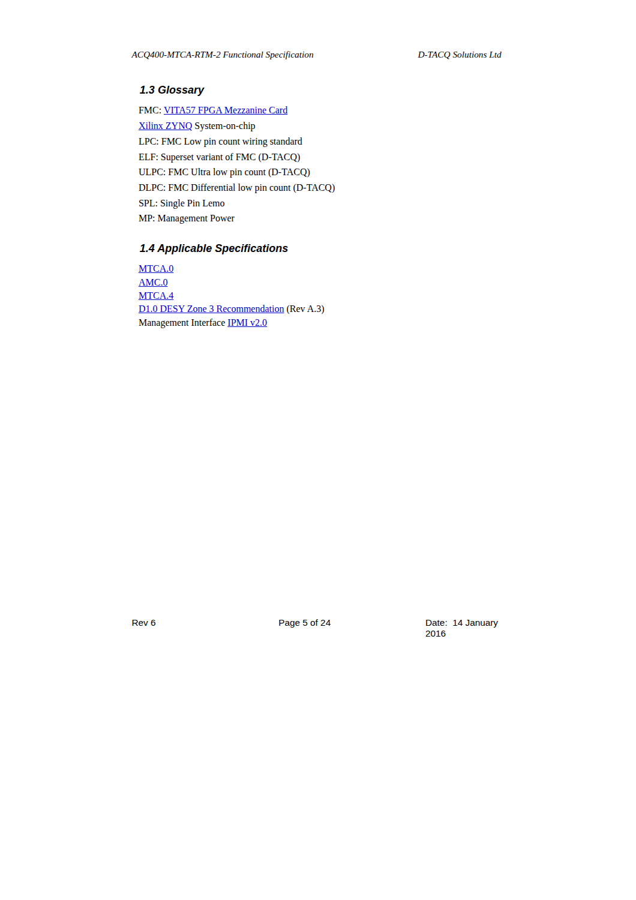ACQ400-MTCA-RTM-2 Functional Specification
D-TACQ Solutions Ltd
1.3 Glossary
FMC: VITA57 FPGA Mezzanine Card
Xilinx ZYNQ System-on-chip
LPC: FMC Low pin count wiring standard
ELF: Superset variant of FMC (D-TACQ)
ULPC: FMC Ultra low pin count (D-TACQ)
DLPC: FMC Differential low pin count (D-TACQ)
SPL: Single Pin Lemo
MP: Management Power
1.4 Applicable Specifications
MTCA.0
AMC.0
MTCA.4
D1.0 DESY Zone 3 Recommendation (Rev A.3)
Management Interface IPMI v2.0
Rev 6
Page 5 of 24
Date: 14 January 2016